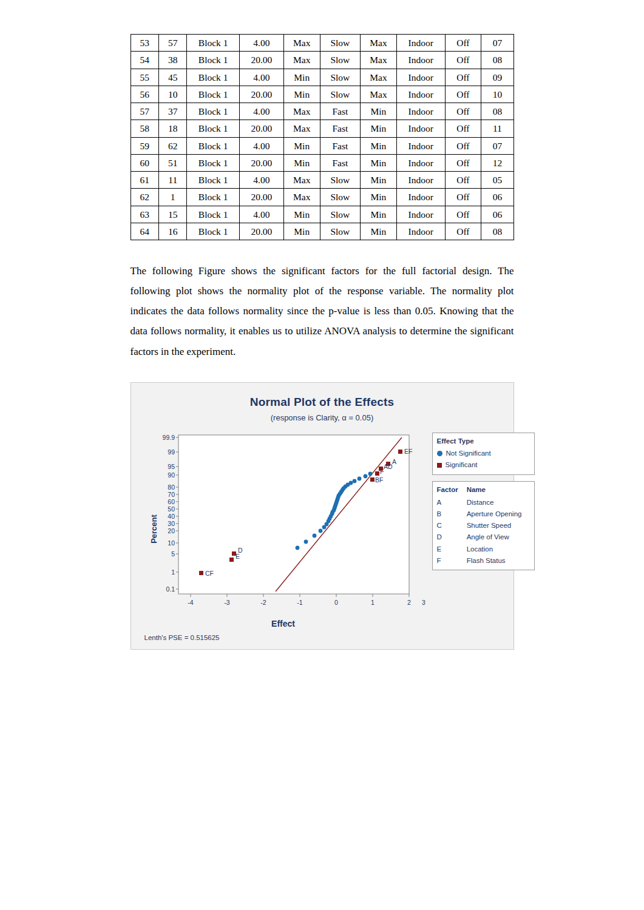| 53 | 57 | Block 1 | 4.00 | Max | Slow | Max | Indoor | Off | 07 |
| 54 | 38 | Block 1 | 20.00 | Max | Slow | Max | Indoor | Off | 08 |
| 55 | 45 | Block 1 | 4.00 | Min | Slow | Max | Indoor | Off | 09 |
| 56 | 10 | Block 1 | 20.00 | Min | Slow | Max | Indoor | Off | 10 |
| 57 | 37 | Block 1 | 4.00 | Max | Fast | Min | Indoor | Off | 08 |
| 58 | 18 | Block 1 | 20.00 | Max | Fast | Min | Indoor | Off | 11 |
| 59 | 62 | Block 1 | 4.00 | Min | Fast | Min | Indoor | Off | 07 |
| 60 | 51 | Block 1 | 20.00 | Min | Fast | Min | Indoor | Off | 12 |
| 61 | 11 | Block 1 | 4.00 | Max | Slow | Min | Indoor | Off | 05 |
| 62 | 1 | Block 1 | 20.00 | Max | Slow | Min | Indoor | Off | 06 |
| 63 | 15 | Block 1 | 4.00 | Min | Slow | Min | Indoor | Off | 06 |
| 64 | 16 | Block 1 | 20.00 | Min | Slow | Min | Indoor | Off | 08 |
The following Figure shows the significant factors for the full factorial design. The following plot shows the normality plot of the response variable. The normality plot indicates the data follows normality since the p-value is less than 0.05. Knowing that the data follows normality, it enables us to utilize ANOVA analysis to determine the significant factors in the experiment.
Normal Plot of the Effects
(response is Clarity, α = 0.05)
Percent
Effect
99.9 99 95 90 80 70 60 50 40 30 20 10 5 1 0.1 -4 -3 -2 -1 0 1 2 3 EF A AD F BF D E CF
Effect Type
Not Significant
Significant
| Factor | Name |
| --- | --- |
| A | Distance |
| B | Aperture Opening |
| C | Shutter Speed |
| D | Angle of View |
| E | Location |
| F | Flash Status |
Lenth's PSE = 0.515625